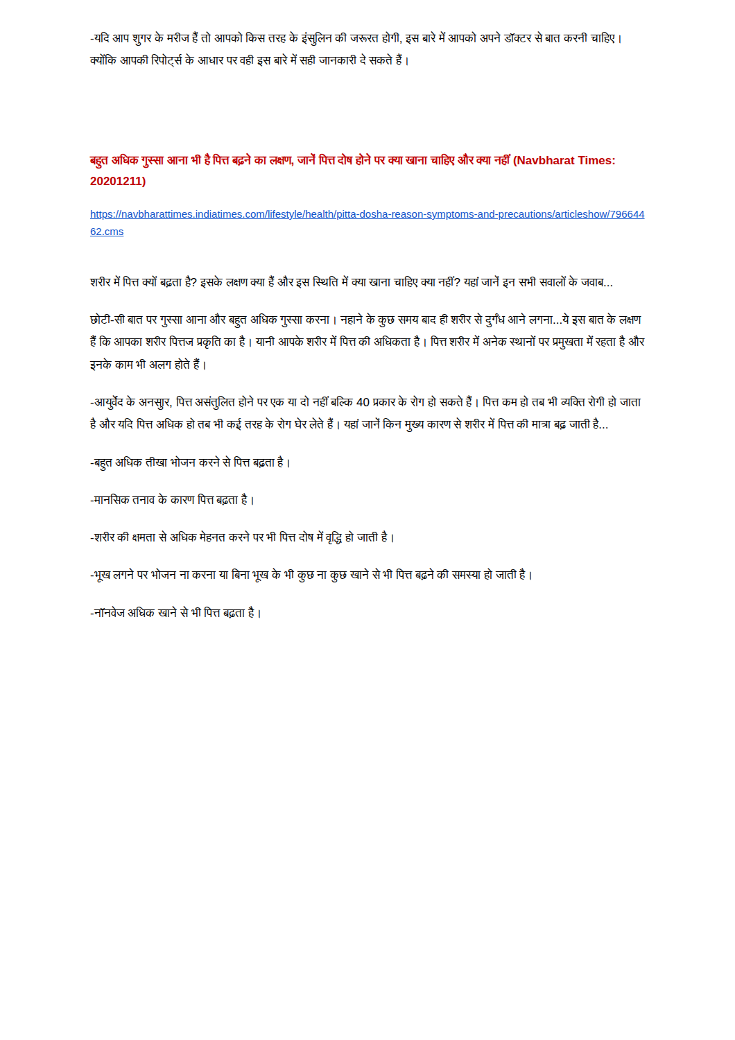-यदि आप शुगर के मरीज हैं तो आपको किस तरह के इंसुलिन की जरूरत होगी, इस बारे में आपको अपने डॉक्टर से बात करनी चाहिए। क्योंकि आपकी रिपोर्ट्स के आधार पर वही इस बारे में सही जानकारी दे सकते हैं।
बहुत अधिक गुस्सा आना भी है पित्त बढ़ने का लक्षण, जानें पित्त दोष होने पर क्या खाना चाहिए और क्या नहीं (Navbharat Times: 20201211)
https://navbharattimes.indiatimes.com/lifestyle/health/pitta-dosha-reason-symptoms-and-precautions/articleshow/79664462.cms
शरीर में पित्त क्यों बढ़ता है? इसके लक्षण क्या हैं और इस स्थिति में क्या खाना चाहिए क्या नहीं? यहां जानें इन सभी सवालों के जवाब...
छोटी-सी बात पर गुस्सा आना और बहुत अधिक गुस्सा करना। नहाने के कुछ समय बाद ही शरीर से दुर्गंध आने लगना...ये इस बात के लक्षण हैं कि आपका शरीर पित्तज प्रकृति का है। यानी आपके शरीर में पित्त की अधिकता है। पित्त शरीर में अनेक स्थानों पर प्रमुखता में रहता है और इनके काम भी अलग होते हैं।
-आयुर्वेद के अनसुार, पित्त असंतुलित होने पर एक या दो नहीं बल्कि 40 प्रकार के रोग हो सकते हैं। पित्त कम हो तब भी व्यक्ति रोगी हो जाता है और यदि पित्त अधिक हो तब भी कई तरह के रोग घेर लेते हैं। यहां जानें किन मुख्य कारण से शरीर में पित्त की मात्रा बढ़ जाती है...
-बहुत अधिक तीखा भोजन करने से पित्त बढ़ता है।
-मानसिक तनाव के कारण पित्त बढ़ता है।
-शरीर की क्षमता से अधिक मेहनत करने पर भी पित्त दोष में वृद्धि हो जाती है।
-भूख लगने पर भोजन ना करना या बिना भूख के भी कुछ ना कुछ खाने से भी पित्त बढ़ने की समस्या हो जाती है।
-नॉनवेज अधिक खाने से भी पित्त बढ़ता है।